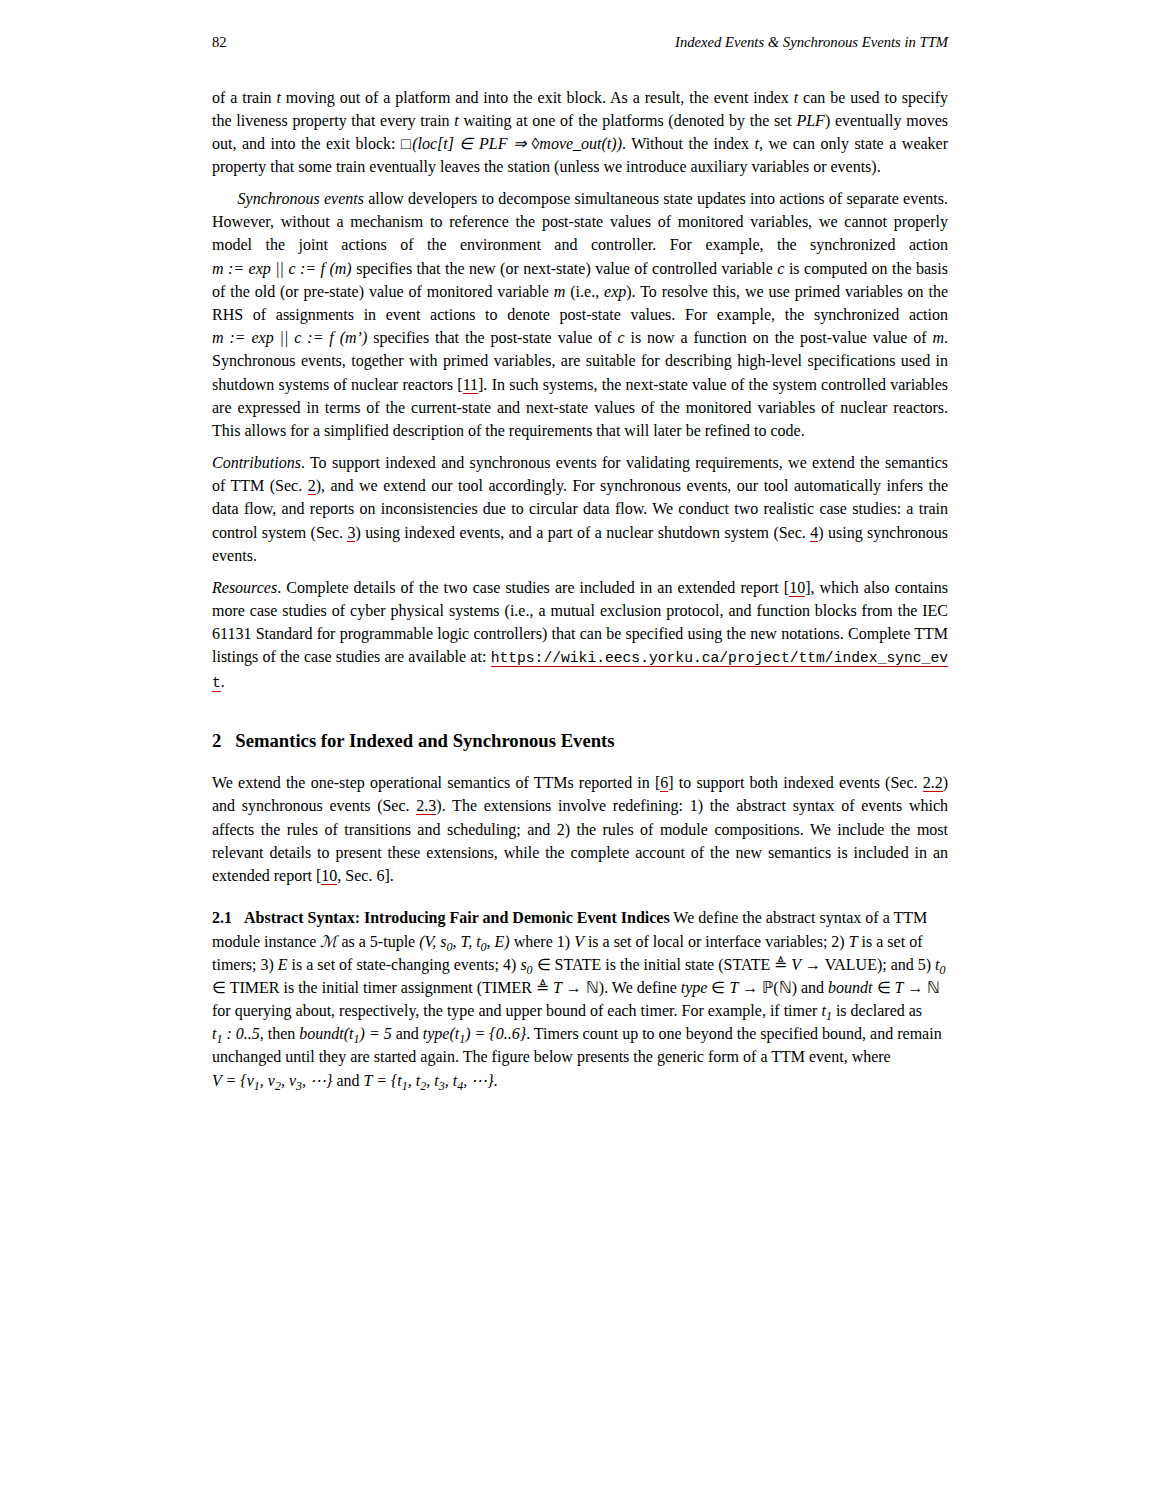82 Indexed Events & Synchronous Events in TTM
of a train t moving out of a platform and into the exit block. As a result, the event index t can be used to specify the liveness property that every train t waiting at one of the platforms (denoted by the set PLF) eventually moves out, and into the exit block: □(loc[t] ∈ PLF ⇒ ◊move_out(t)). Without the index t, we can only state a weaker property that some train eventually leaves the station (unless we introduce auxiliary variables or events).
Synchronous events allow developers to decompose simultaneous state updates into actions of separate events. However, without a mechanism to reference the post-state values of monitored variables, we cannot properly model the joint actions of the environment and controller. For example, the synchronized action m := exp || c := f (m) specifies that the new (or next-state) value of controlled variable c is computed on the basis of the old (or pre-state) value of monitored variable m (i.e., exp). To resolve this, we use primed variables on the RHS of assignments in event actions to denote post-state values. For example, the synchronized action m := exp || c := f (m’) specifies that the post-state value of c is now a function on the post-value value of m. Synchronous events, together with primed variables, are suitable for describing high-level specifications used in shutdown systems of nuclear reactors [11]. In such systems, the next-state value of the system controlled variables are expressed in terms of the current-state and next-state values of the monitored variables of nuclear reactors. This allows for a simplified description of the requirements that will later be refined to code.
Contributions. To support indexed and synchronous events for validating requirements, we extend the semantics of TTM (Sec. 2), and we extend our tool accordingly. For synchronous events, our tool automatically infers the data flow, and reports on inconsistencies due to circular data flow. We conduct two realistic case studies: a train control system (Sec. 3) using indexed events, and a part of a nuclear shutdown system (Sec. 4) using synchronous events.
Resources. Complete details of the two case studies are included in an extended report [10], which also contains more case studies of cyber physical systems (i.e., a mutual exclusion protocol, and function blocks from the IEC 61131 Standard for programmable logic controllers) that can be specified using the new notations. Complete TTM listings of the case studies are available at: https://wiki.eecs.yorku.ca/project/ttm/index_sync_evt.
2 Semantics for Indexed and Synchronous Events
We extend the one-step operational semantics of TTMs reported in [6] to support both indexed events (Sec. 2.2) and synchronous events (Sec. 2.3). The extensions involve redefining: 1) the abstract syntax of events which affects the rules of transitions and scheduling; and 2) the rules of module compositions. We include the most relevant details to present these extensions, while the complete account of the new semantics is included in an extended report [10, Sec. 6].
2.1 Abstract Syntax: Introducing Fair and Demonic Event Indices
We define the abstract syntax of a TTM module instance ℳ as a 5-tuple (V, s0, T, t0, E) where 1) V is a set of local or interface variables; 2) T is a set of timers; 3) E is a set of state-changing events; 4) s0 ∈ STATE is the initial state (STATE V → VALUE); and 5) t0 ∈ TIMER is the initial timer assignment (TIMER T → ℕ). We define type ∈ T → ℙ(ℕ) and boundt ∈ T → ℕ for querying about, respectively, the type and upper bound of each timer. For example, if timer t1 is declared as t1 : 0..5, then boundt(t1) = 5 and type(t1) = {0..6}. Timers count up to one beyond the specified bound, and remain unchanged until they are started again. The figure below presents the generic form of a TTM event, where V = {v1, v2, v3, ⋯} and T = {t1, t2, t3, t4, ⋯}.